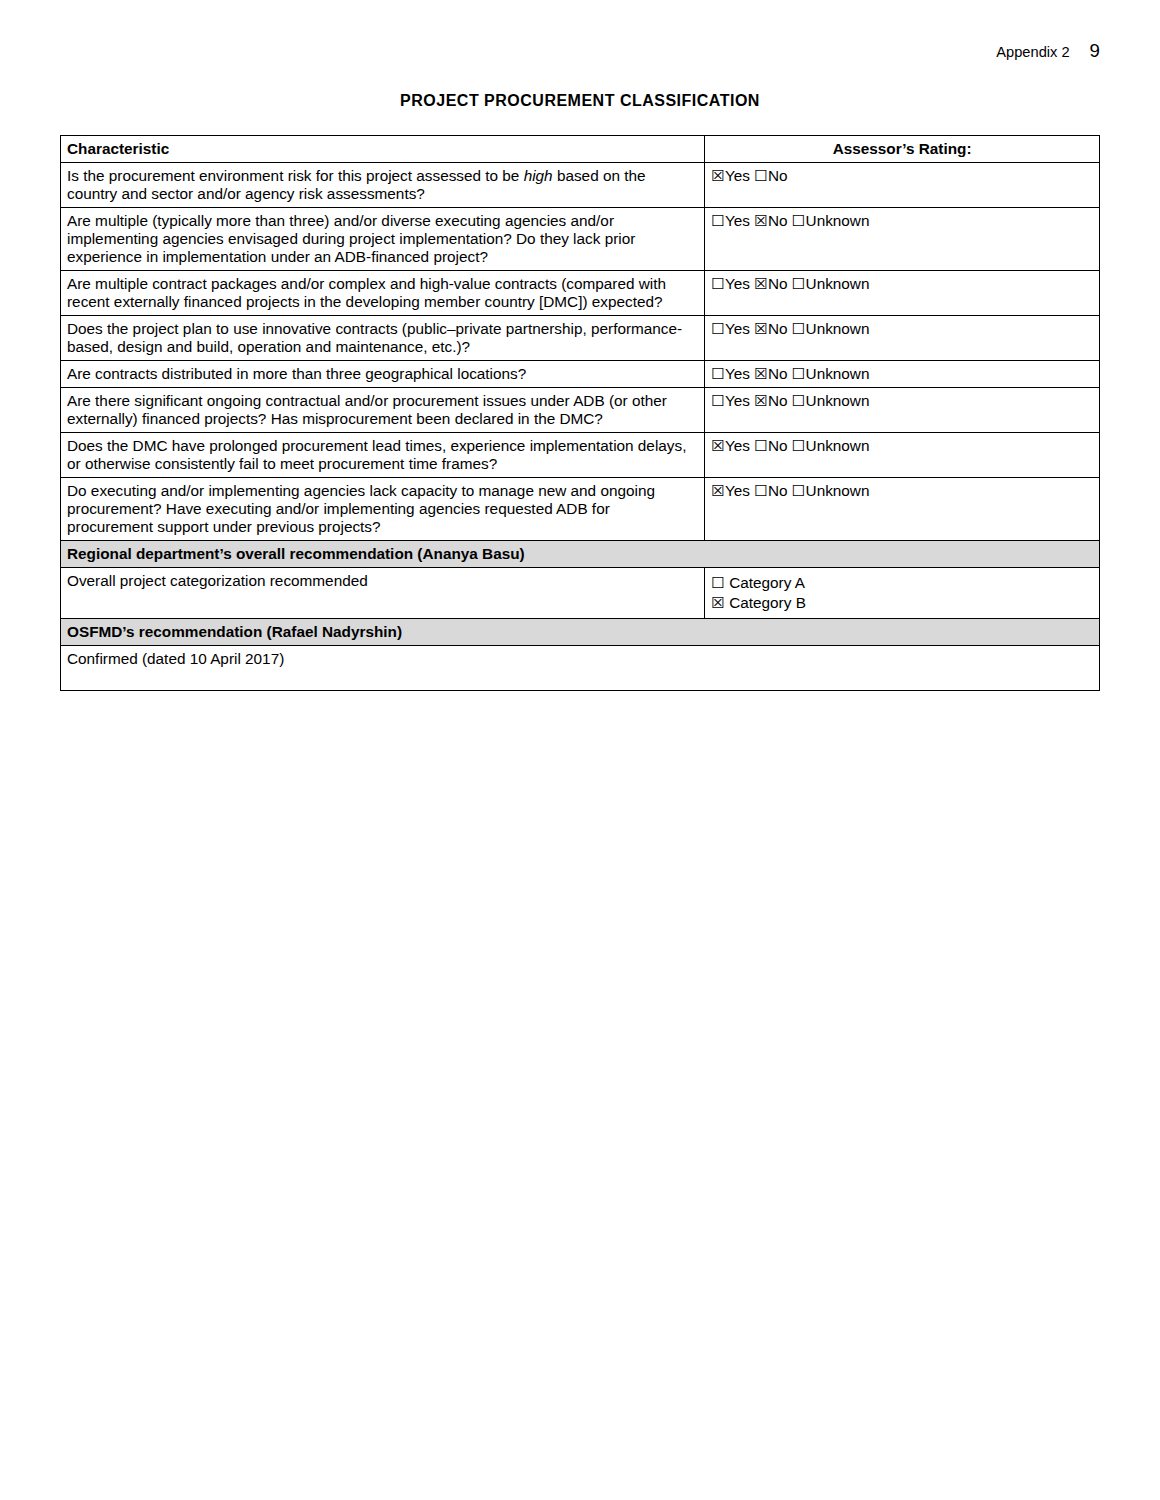Appendix 29
PROJECT PROCUREMENT CLASSIFICATION
| Characteristic | Assessor’s Rating: |
| --- | --- |
| Is the procurement environment risk for this project assessed to be high based on the country and sector and/or agency risk assessments? | ☒ Yes ☐ No |
| Are multiple (typically more than three) and/or diverse executing agencies and/or implementing agencies envisaged during project implementation? Do they lack prior experience in implementation under an ADB-financed project? | ☐ Yes ☒ No ☐ Unknown |
| Are multiple contract packages and/or complex and high-value contracts (compared with recent externally financed projects in the developing member country [DMC]) expected? | ☐ Yes ☒ No ☐ Unknown |
| Does the project plan to use innovative contracts (public–private partnership, performance-based, design and build, operation and maintenance, etc.)? | ☐ Yes ☒ No ☐ Unknown |
| Are contracts distributed in more than three geographical locations? | ☐ Yes ☒ No ☐ Unknown |
| Are there significant ongoing contractual and/or procurement issues under ADB (or other externally) financed projects? Has misprocurement been declared in the DMC? | ☐ Yes ☒ No ☐ Unknown |
| Does the DMC have prolonged procurement lead times, experience implementation delays, or otherwise consistently fail to meet procurement time frames? | ☒ Yes ☐ No ☐ Unknown |
| Do executing and/or implementing agencies lack capacity to manage new and ongoing procurement? Have executing and/or implementing agencies requested ADB for procurement support under previous projects? | ☒ Yes ☐ No ☐ Unknown |
| Regional department’s overall recommendation (Ananya Basu) |
| Overall project categorization recommended | ☐ Category A ☒ Category B |
| OSFMD’s recommendation (Rafael Nadyrshin) |
| Confirmed (dated 10 April 2017) |